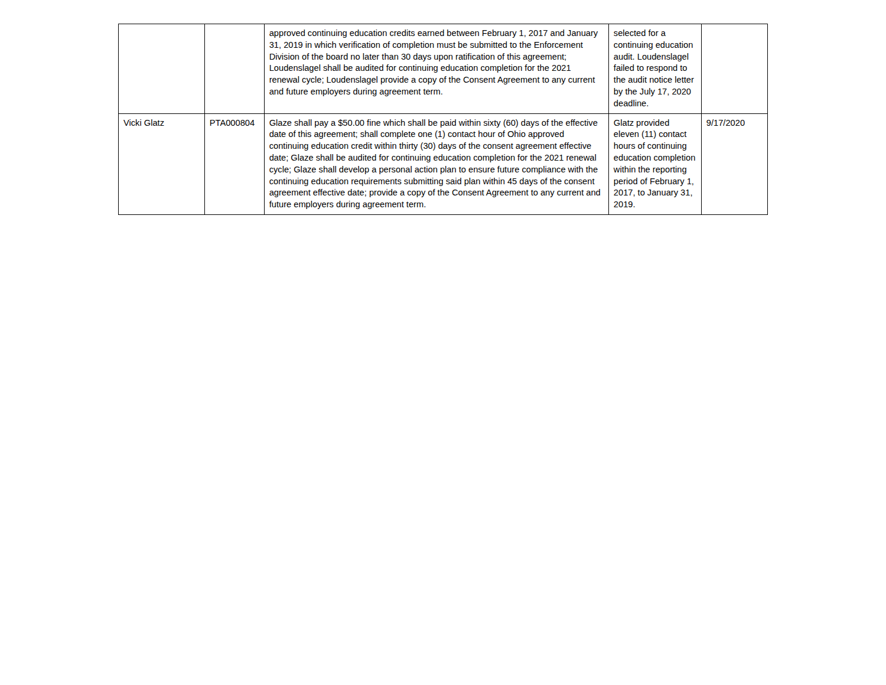| | | approved continuing education credits earned between February 1, 2017 and January 31, 2019 in which verification of completion must be submitted to the Enforcement Division of the board no later than 30 days upon ratification of this agreement; Loudenslagel shall be audited for continuing education completion for the 2021 renewal cycle; Loudenslagel provide a copy of the Consent Agreement to any current and future employers during agreement term. | selected for a continuing education audit. Loudenslagel failed to respond to the audit notice letter by the July 17, 2020 deadline. | |
| Vicki Glatz | PTA000804 | Glaze shall pay a $50.00 fine which shall be paid within sixty (60) days of the effective date of this agreement; shall complete one (1) contact hour of Ohio approved continuing education credit within thirty (30) days of the consent agreement effective date; Glaze shall be audited for continuing education completion for the 2021 renewal cycle; Glaze shall develop a personal action plan to ensure future compliance with the continuing education requirements submitting said plan within 45 days of the consent agreement effective date; provide a copy of the Consent Agreement to any current and future employers during agreement term. | Glatz provided eleven (11) contact hours of continuing education completion within the reporting period of February 1, 2017, to January 31, 2019. | 9/17/2020 |